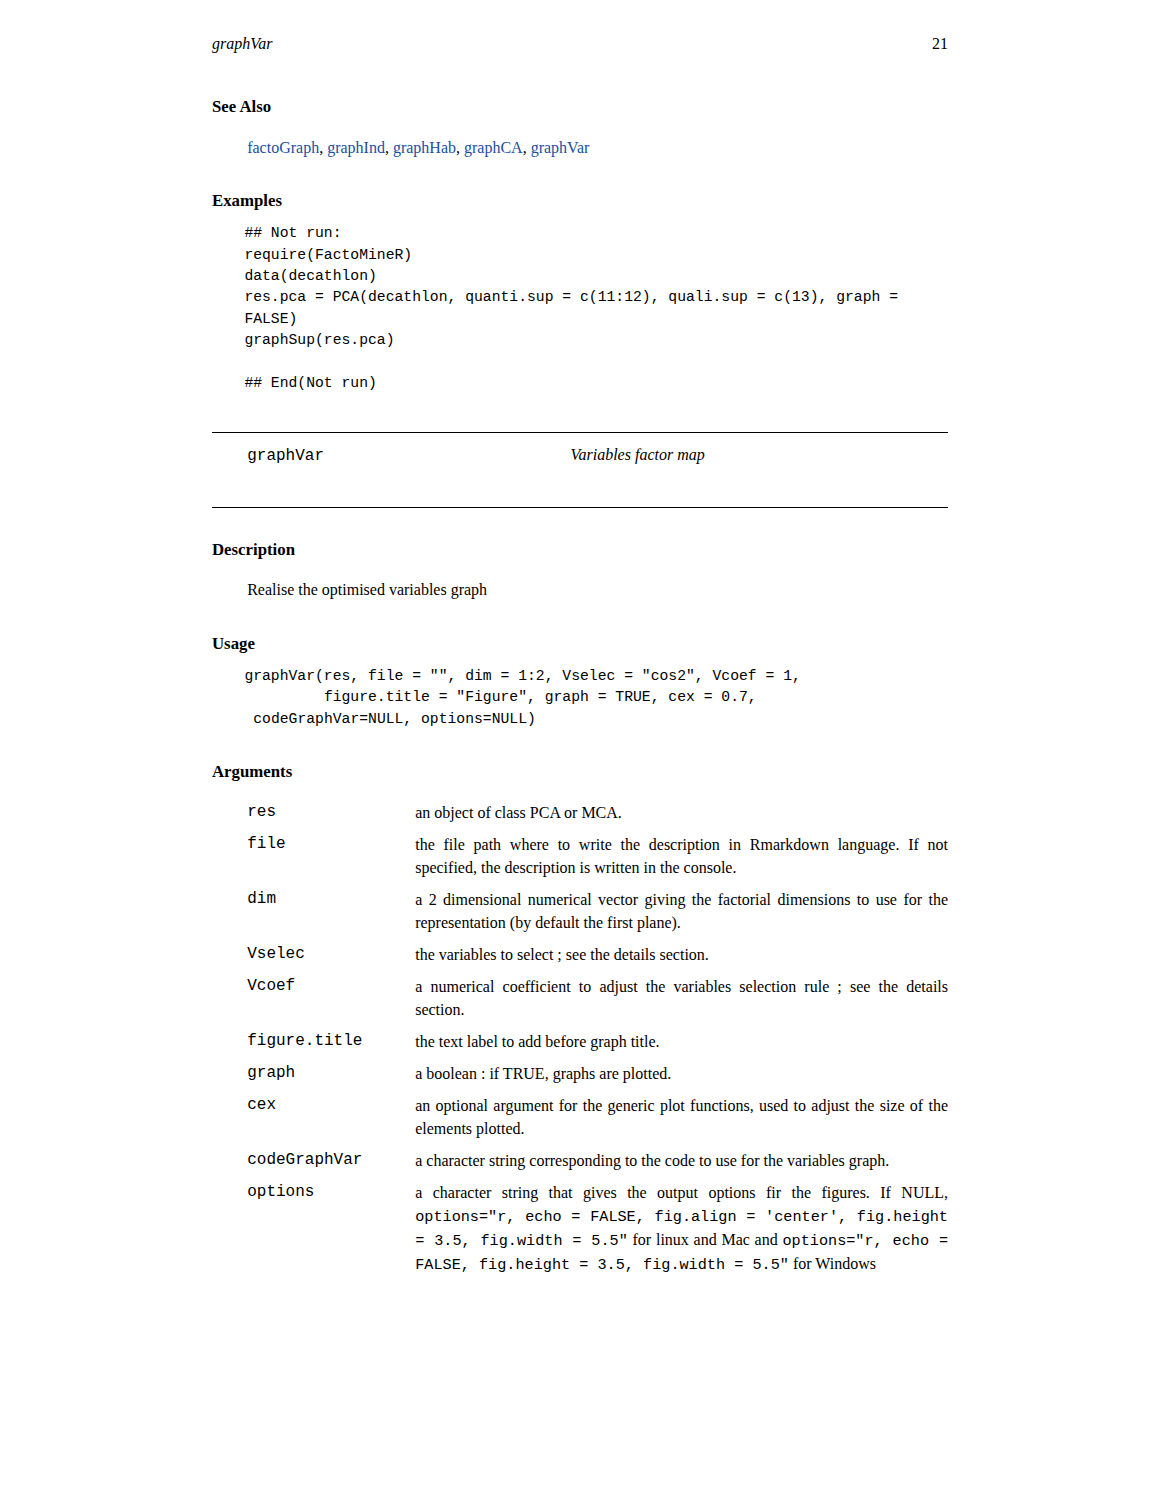graphVar 21
See Also
factoGraph, graphInd, graphHab, graphCA, graphVar
Examples
## Not run: 
require(FactoMineR)
data(decathlon)
res.pca = PCA(decathlon, quanti.sup = c(11:12), quali.sup = c(13), graph = FALSE)
graphSup(res.pca)

## End(Not run)
graphVar Variables factor map
Description
Realise the optimised variables graph
Usage
graphVar(res, file = "", dim = 1:2, Vselec = "cos2", Vcoef = 1,
         figure.title = "Figure", graph = TRUE, cex = 0.7,
 codeGraphVar=NULL, options=NULL)
Arguments
res
an object of class PCA or MCA.
file
the file path where to write the description in Rmarkdown language. If not specified, the description is written in the console.
dim
a 2 dimensional numerical vector giving the factorial dimensions to use for the representation (by default the first plane).
Vselec
the variables to select ; see the details section.
Vcoef
a numerical coefficient to adjust the variables selection rule ; see the details section.
figure.title
the text label to add before graph title.
graph
a boolean : if TRUE, graphs are plotted.
cex
an optional argument for the generic plot functions, used to adjust the size of the elements plotted.
codeGraphVar
a character string corresponding to the code to use for the variables graph.
options
a character string that gives the output options fir the figures. If NULL, options="r, echo = FALSE, fig.align = 'center', fig.height = 3.5, fig.width = 5.5" for linux and Mac and options="r, echo = FALSE, fig.height = 3.5, fig.width = 5.5" for Windows